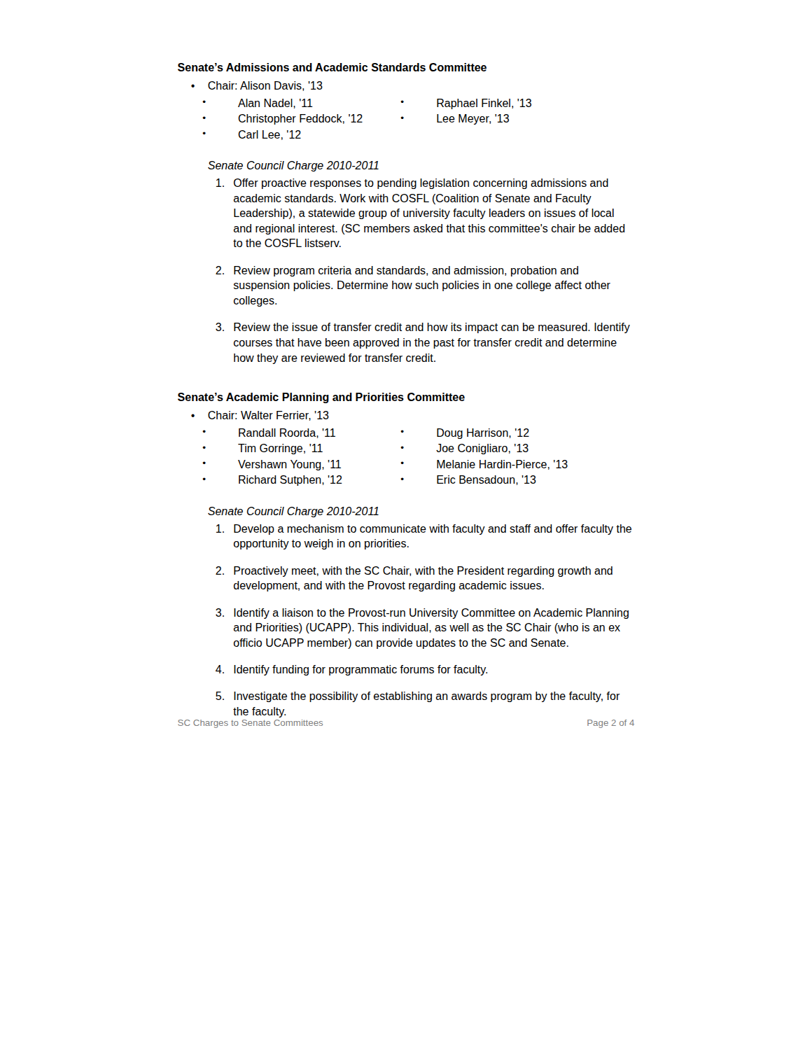Senate’s Admissions and Academic Standards Committee
Chair: Alison Davis, '13
Alan Nadel, '11
Christopher Feddock, '12
Carl Lee, '12
Raphael Finkel, '13
Lee Meyer, '13
Senate Council Charge 2010-2011
Offer proactive responses to pending legislation concerning admissions and academic standards. Work with COSFL (Coalition of Senate and Faculty Leadership), a statewide group of university faculty leaders on issues of local and regional interest. (SC members asked that this committee's chair be added to the COSFL listserv.
Review program criteria and standards, and admission, probation and suspension policies. Determine how such policies in one college affect other colleges.
Review the issue of transfer credit and how its impact can be measured. Identify courses that have been approved in the past for transfer credit and determine how they are reviewed for transfer credit.
Senate’s Academic Planning and Priorities Committee
Chair: Walter Ferrier, '13
Randall Roorda, '11
Tim Gorringe, '11
Vershawn Young, '11
Richard Sutphen, '12
Doug Harrison, '12
Joe Conigliaro, '13
Melanie Hardin-Pierce, '13
Eric Bensadoun, '13
Senate Council Charge 2010-2011
Develop a mechanism to communicate with faculty and staff and offer faculty the opportunity to weigh in on priorities.
Proactively meet, with the SC Chair, with the President regarding growth and development, and with the Provost regarding academic issues.
Identify a liaison to the Provost-run University Committee on Academic Planning and Priorities) (UCAPP). This individual, as well as the SC Chair (who is an ex officio UCAPP member) can provide updates to the SC and Senate.
Identify funding for programmatic forums for faculty.
Investigate the possibility of establishing an awards program by the faculty, for the faculty.
SC Charges to Senate Committees Page 2 of 4